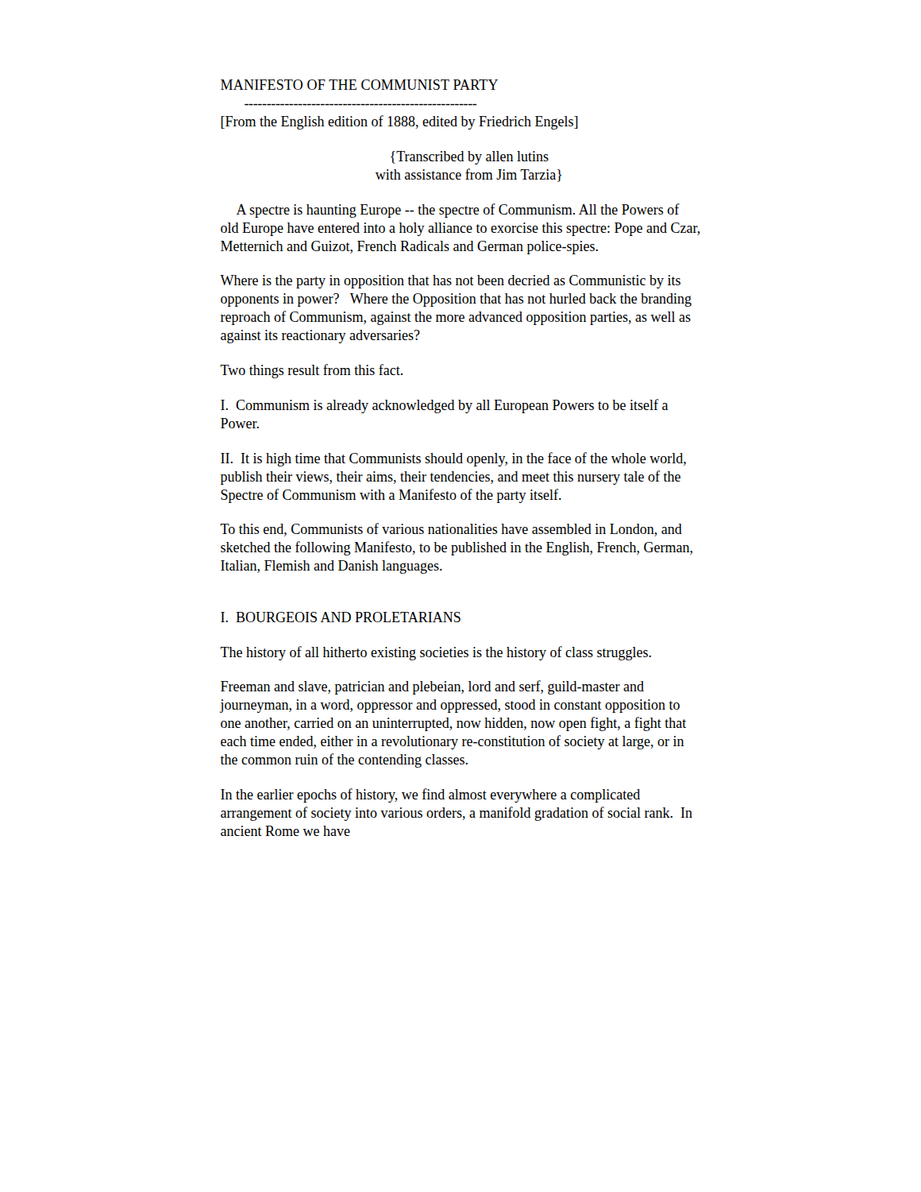MANIFESTO OF THE COMMUNIST PARTY
----------------------------------------------------
[From the English edition of 1888, edited by Friedrich Engels]
{Transcribed by allen lutins with assistance from Jim Tarzia}
A spectre is haunting Europe -- the spectre of Communism. All the Powers of old Europe have entered into a holy alliance to exorcise this spectre: Pope and Czar, Metternich and Guizot, French Radicals and German police-spies.
Where is the party in opposition that has not been decried as Communistic by its opponents in power? Where the Opposition that has not hurled back the branding reproach of Communism, against the more advanced opposition parties, as well as against its reactionary adversaries?
Two things result from this fact.
I. Communism is already acknowledged by all European Powers to be itself a Power.
II. It is high time that Communists should openly, in the face of the whole world, publish their views, their aims, their tendencies, and meet this nursery tale of the Spectre of Communism with a Manifesto of the party itself.
To this end, Communists of various nationalities have assembled in London, and sketched the following Manifesto, to be published in the English, French, German, Italian, Flemish and Danish languages.
I. BOURGEOIS AND PROLETARIANS
The history of all hitherto existing societies is the history of class struggles.
Freeman and slave, patrician and plebeian, lord and serf, guild-master and journeyman, in a word, oppressor and oppressed, stood in constant opposition to one another, carried on an uninterrupted, now hidden, now open fight, a fight that each time ended, either in a revolutionary re-constitution of society at large, or in the common ruin of the contending classes.
In the earlier epochs of history, we find almost everywhere a complicated arrangement of society into various orders, a manifold gradation of social rank. In ancient Rome we have